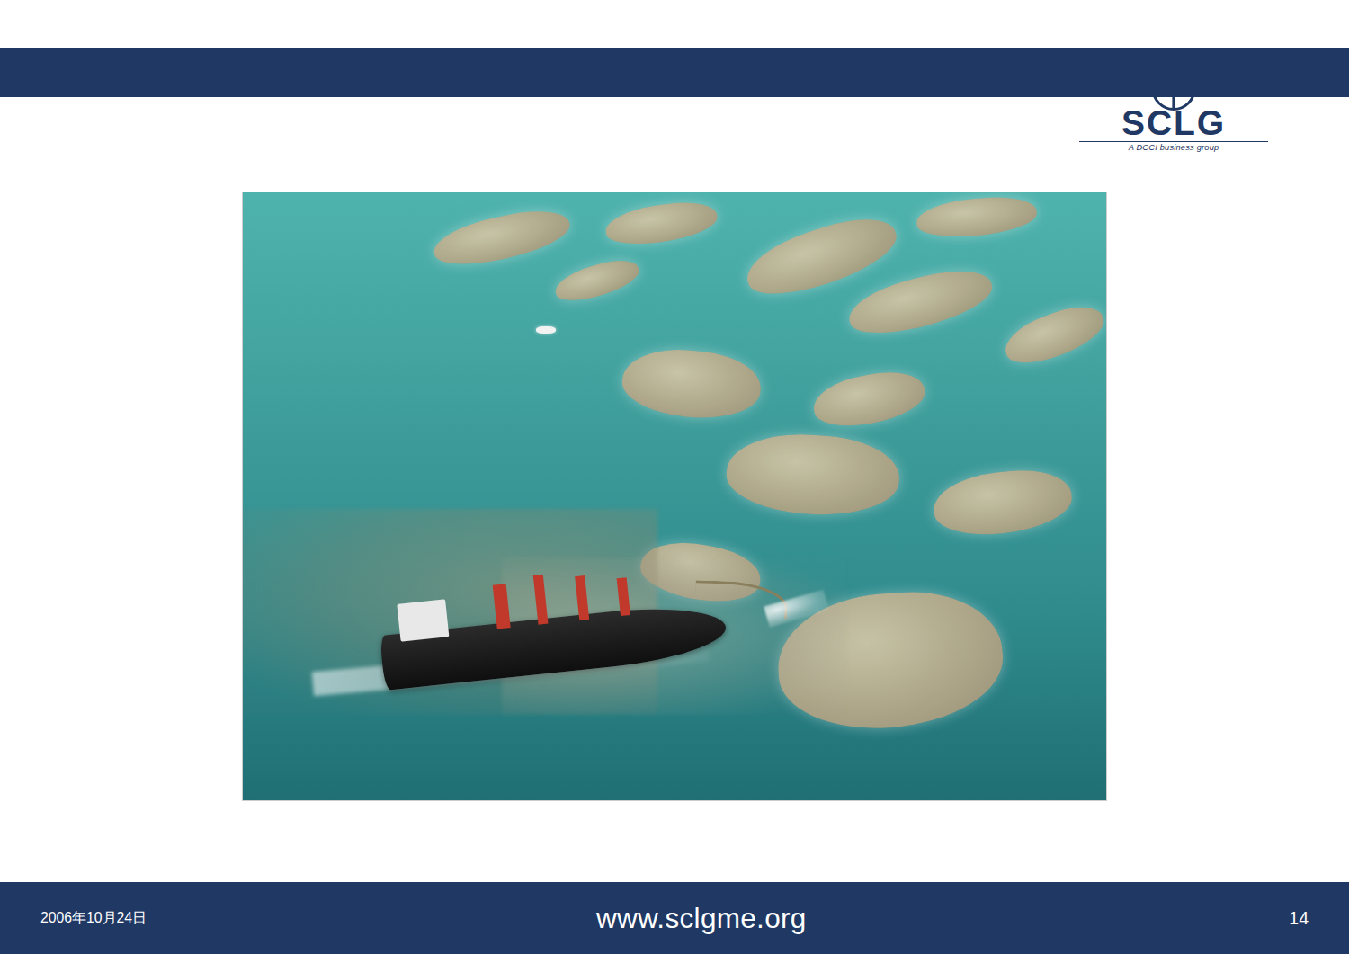SCLG
A DCCI business group
2006年10月24日
www.sclgme.org
14